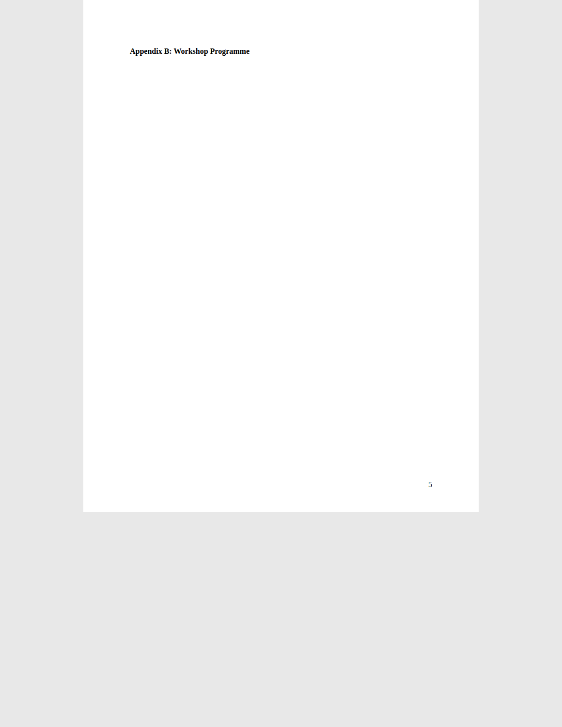Appendix B: Workshop Programme
5